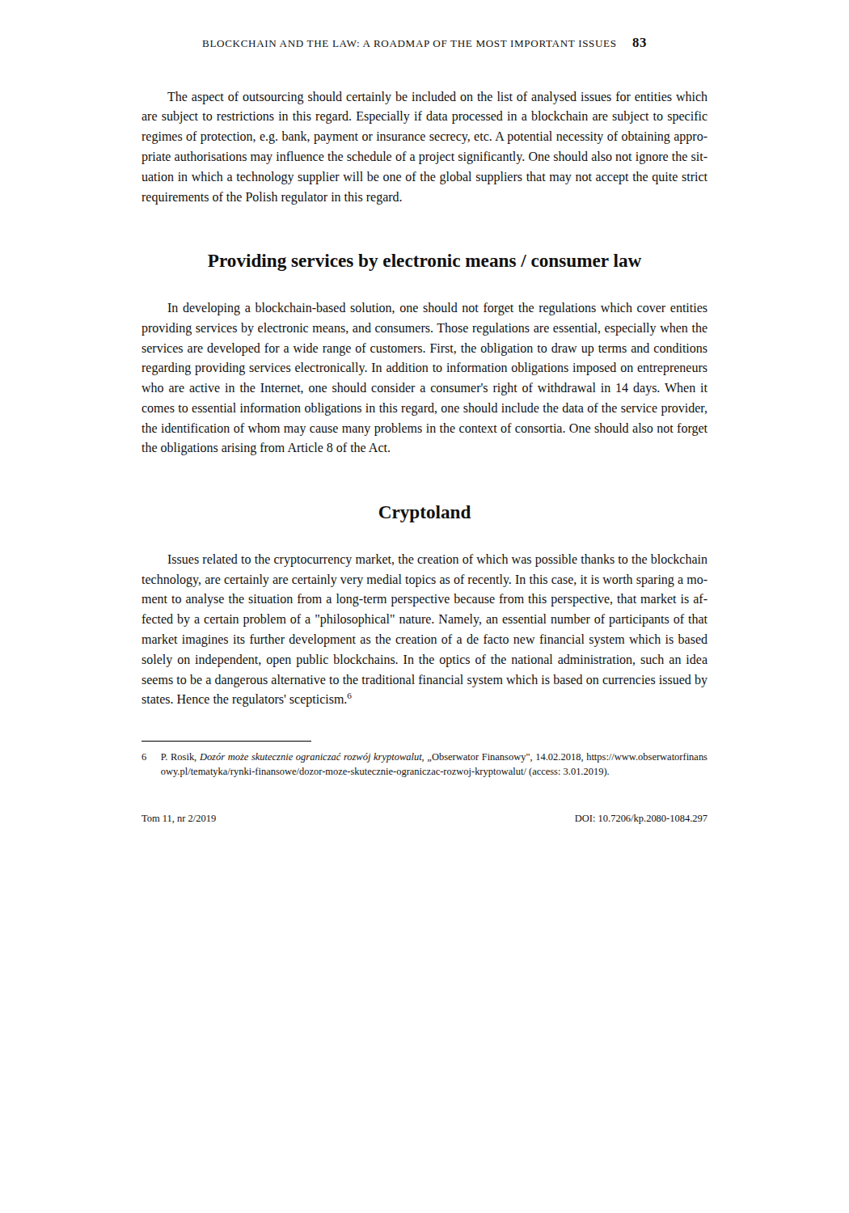Blockchain and the Law: A Roadmap of the Most Important Issues 83
The aspect of outsourcing should certainly be included on the list of analysed issues for entities which are subject to restrictions in this regard. Especially if data processed in a blockchain are subject to specific regimes of protection, e.g. bank, payment or insurance secrecy, etc. A potential necessity of obtaining appropriate authorisations may influence the schedule of a project significantly. One should also not ignore the situation in which a technology supplier will be one of the global suppliers that may not accept the quite strict requirements of the Polish regulator in this regard.
Providing services by electronic means / consumer law
In developing a blockchain-based solution, one should not forget the regulations which cover entities providing services by electronic means, and consumers. Those regulations are essential, especially when the services are developed for a wide range of customers. First, the obligation to draw up terms and conditions regarding providing services electronically. In addition to information obligations imposed on entrepreneurs who are active in the Internet, one should consider a consumer's right of withdrawal in 14 days. When it comes to essential information obligations in this regard, one should include the data of the service provider, the identification of whom may cause many problems in the context of consortia. One should also not forget the obligations arising from Article 8 of the Act.
Cryptoland
Issues related to the cryptocurrency market, the creation of which was possible thanks to the blockchain technology, are certainly are certainly very medial topics as of recently. In this case, it is worth sparing a moment to analyse the situation from a long-term perspective because from this perspective, that market is affected by a certain problem of a "philosophical" nature. Namely, an essential number of participants of that market imagines its further development as the creation of a de facto new financial system which is based solely on independent, open public blockchains. In the optics of the national administration, such an idea seems to be a dangerous alternative to the traditional financial system which is based on currencies issued by states. Hence the regulators' scepticism.6
6 P. Rosik, Dozór może skutecznie ograniczać rozwój kryptowalut, „Obserwator Finansowy", 14.02.2018, https://www.obserwatorfinansowy.pl/tematyka/rynki-finansowe/dozor-moze-skutecznie-ograniczac-rozwoj-kryptowalut/ (access: 3.01.2019).
Tom 11, nr 2/2019 DOI: 10.7206/kp.2080-1084.297